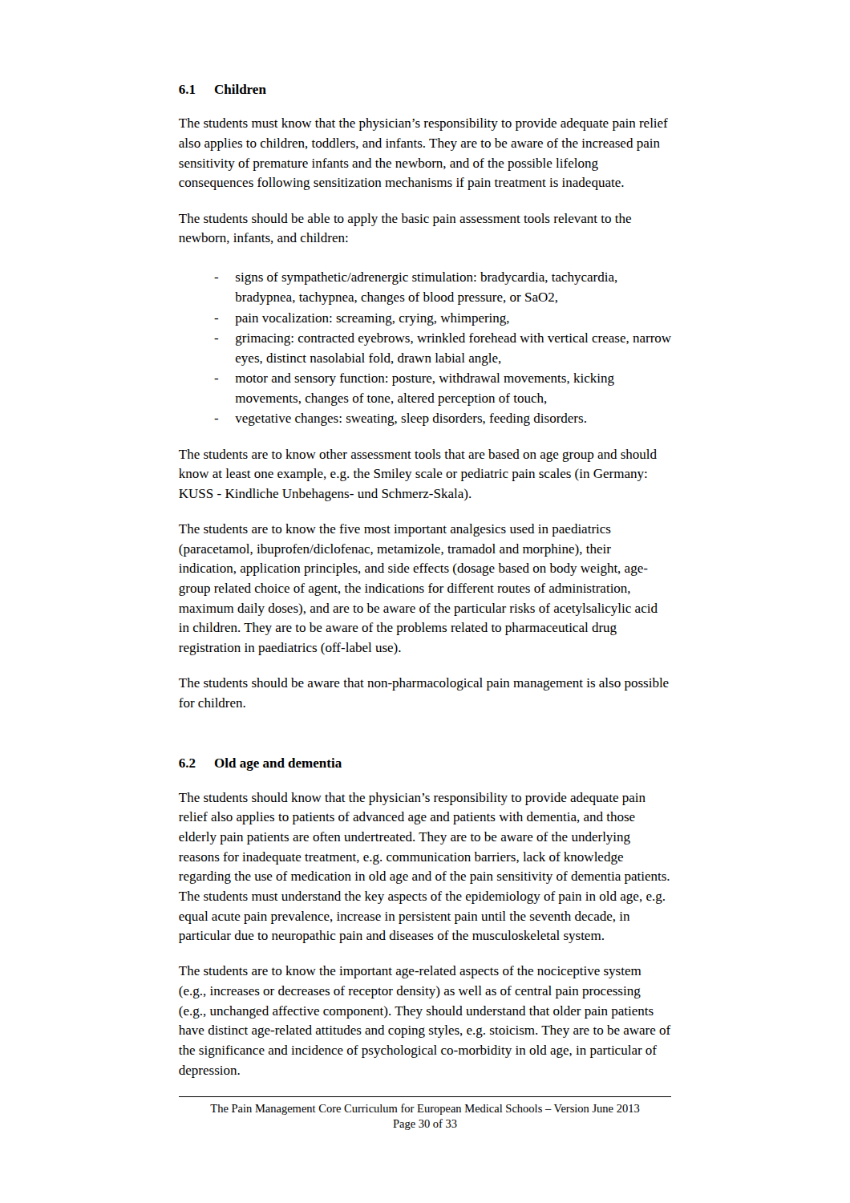6.1 Children
The students must know that the physician’s responsibility to provide adequate pain relief also applies to children, toddlers, and infants. They are to be aware of the increased pain sensitivity of premature infants and the newborn, and of the possible lifelong consequences following sensitization mechanisms if pain treatment is inadequate.
The students should be able to apply the basic pain assessment tools relevant to the newborn, infants, and children:
signs of sympathetic/adrenergic stimulation: bradycardia, tachycardia, bradypnea, tachypnea, changes of blood pressure, or SaO2,
pain vocalization: screaming, crying, whimpering,
grimacing: contracted eyebrows, wrinkled forehead with vertical crease, narrow eyes, distinct nasolabial fold, drawn labial angle,
motor and sensory function: posture, withdrawal movements, kicking movements, changes of tone, altered perception of touch,
vegetative changes: sweating, sleep disorders, feeding disorders.
The students are to know other assessment tools that are based on age group and should know at least one example, e.g. the Smiley scale or pediatric pain scales (in Germany: KUSS - Kindliche Unbehagens- und Schmerz-Skala).
The students are to know the five most important analgesics used in paediatrics (paracetamol, ibuprofen/diclofenac, metamizole, tramadol and morphine), their indication, application principles, and side effects (dosage based on body weight, age-group related choice of agent, the indications for different routes of administration, maximum daily doses), and are to be aware of the particular risks of acetylsalicylic acid in children. They are to be aware of the problems related to pharmaceutical drug registration in paediatrics (off-label use).
The students should be aware that non-pharmacological pain management is also possible for children.
6.2 Old age and dementia
The students should know that the physician’s responsibility to provide adequate pain relief also applies to patients of advanced age and patients with dementia, and those elderly pain patients are often undertreated. They are to be aware of the underlying reasons for inadequate treatment, e.g. communication barriers, lack of knowledge regarding the use of medication in old age and of the pain sensitivity of dementia patients. The students must understand the key aspects of the epidemiology of pain in old age, e.g. equal acute pain prevalence, increase in persistent pain until the seventh decade, in particular due to neuropathic pain and diseases of the musculoskeletal system.
The students are to know the important age-related aspects of the nociceptive system (e.g., increases or decreases of receptor density) as well as of central pain processing (e.g., unchanged affective component). They should understand that older pain patients have distinct age-related attitudes and coping styles, e.g. stoicism. They are to be aware of the significance and incidence of psychological co-morbidity in old age, in particular of depression.
The Pain Management Core Curriculum for European Medical Schools – Version June 2013 Page 30 of 33